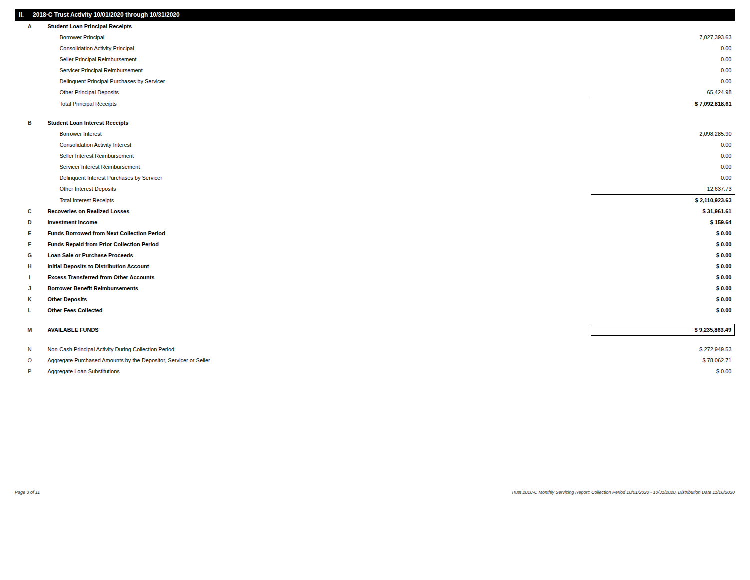II. 2018-C Trust Activity 10/01/2020 through 10/31/2020
| A | Student Loan Principal Receipts | |
| | Borrower Principal | 7,027,393.63 |
| | Consolidation Activity Principal | 0.00 |
| | Seller Principal Reimbursement | 0.00 |
| | Servicer Principal Reimbursement | 0.00 |
| | Delinquent Principal Purchases by Servicer | 0.00 |
| | Other Principal Deposits | 65,424.98 |
| | Total Principal Receipts | $ 7,092,818.61 |
| B | Student Loan Interest Receipts | |
| | Borrower Interest | 2,098,285.90 |
| | Consolidation Activity Interest | 0.00 |
| | Seller Interest Reimbursement | 0.00 |
| | Servicer Interest Reimbursement | 0.00 |
| | Delinquent Interest Purchases by Servicer | 0.00 |
| | Other Interest Deposits | 12,637.73 |
| | Total Interest Receipts | $ 2,110,923.63 |
| C | Recoveries on Realized Losses | $ 31,961.61 |
| D | Investment Income | $ 159.64 |
| E | Funds Borrowed from Next Collection Period | $ 0.00 |
| F | Funds Repaid from Prior Collection Period | $ 0.00 |
| G | Loan Sale or Purchase Proceeds | $ 0.00 |
| H | Initial Deposits to Distribution Account | $ 0.00 |
| I | Excess Transferred from Other Accounts | $ 0.00 |
| J | Borrower Benefit Reimbursements | $ 0.00 |
| K | Other Deposits | $ 0.00 |
| L | Other Fees Collected | $ 0.00 |
| M | AVAILABLE FUNDS | $ 9,235,863.49 |
| N | Non-Cash Principal Activity During Collection Period | $ 272,949.53 |
| O | Aggregate Purchased Amounts by the Depositor, Servicer or Seller | $ 78,062.71 |
| P | Aggregate Loan Substitutions | $ 0.00 |
Page 3 of 11 Trust 2018-C Monthly Servicing Report: Collection Period 10/01/2020 - 10/31/2020, Distribution Date 11/16/2020